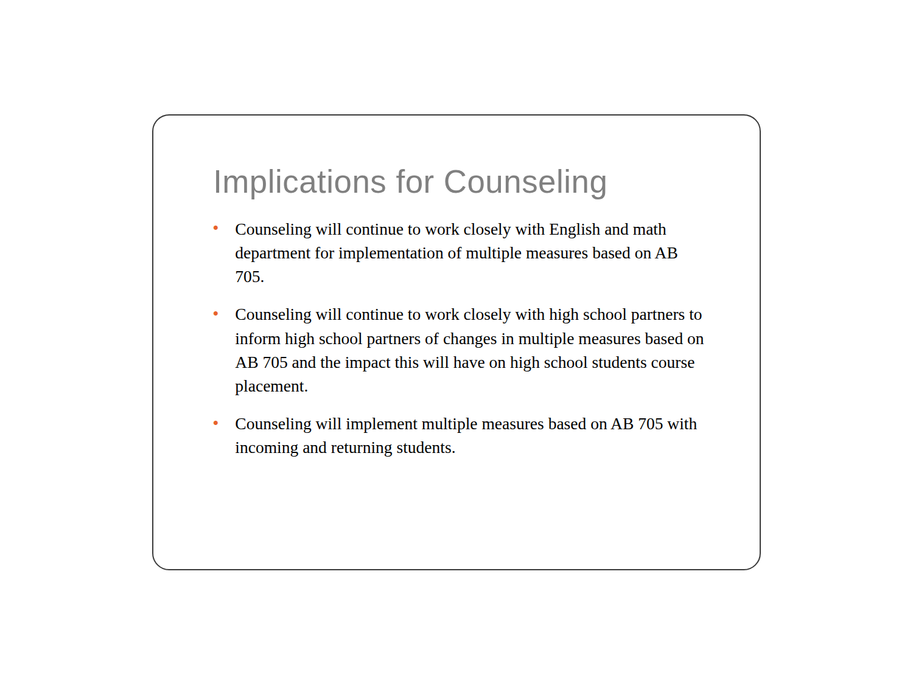Implications for Counseling
Counseling will continue to work closely with English and math department for implementation of multiple measures based on AB 705.
Counseling will continue to work closely with high school partners to inform high school partners of changes in multiple measures based on AB 705 and the impact this will have on high school students course placement.
Counseling will implement multiple measures based on AB 705 with incoming and returning students.